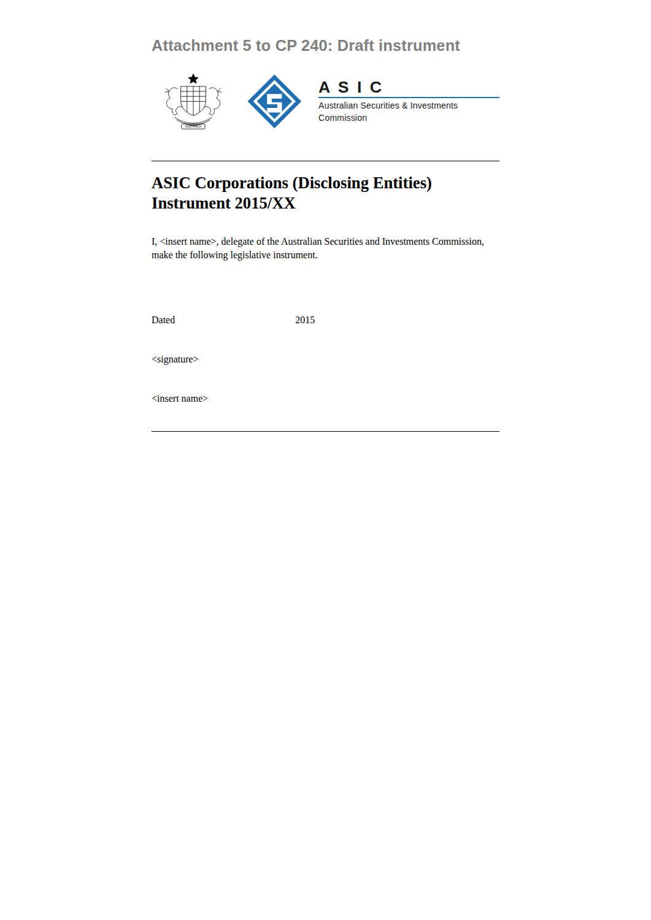Attachment 5 to CP 240: Draft instrument
AUSTRALIA
A S I C
Australian Securities & Investments Commission
ASIC Corporations (Disclosing Entities) Instrument 2015/XX
I, <insert name>, delegate of the Australian Securities and Investments Commission, make the following legislative instrument.
Dated
2015
<signature>
<insert name>